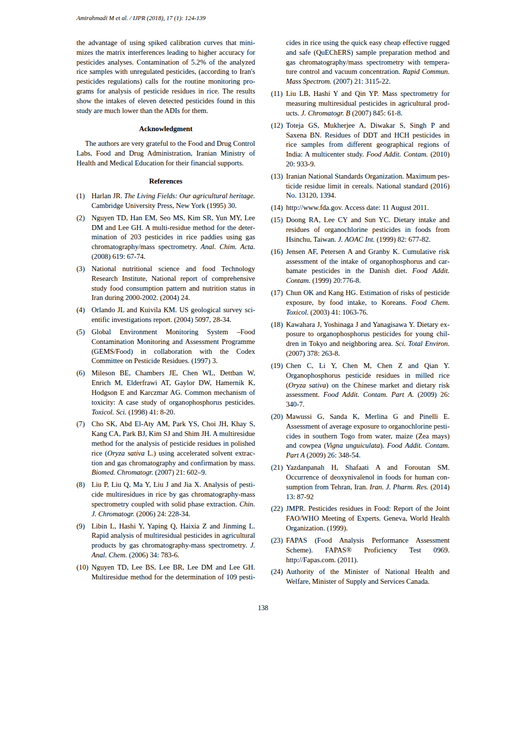Amirahmadi M et al. / IJPR (2018), 17 (1): 124-139
the advantage of using spiked calibration curves that minimizes the matrix interferences leading to higher accuracy for pesticides analyses. Contamination of 5.2% of the analyzed rice samples with unregulated pesticides, (according to Iran's pesticides regulations) calls for the routine monitoring programs for analysis of pesticide residues in rice. The results show the intakes of eleven detected pesticides found in this study are much lower than the ADIs for them.
Acknowledgment
The authors are very grateful to the Food and Drug Control Labs, Food and Drug Administration, Iranian Ministry of Health and Medical Education for their financial supports.
References
Harlan JR. The Living Fields: Our agricultural heritage. Cambridge University Press, New York (1995) 30.
Nguyen TD, Han EM, Seo MS, Kim SR, Yun MY, Lee DM and Lee GH. A multi-residue method for the determination of 203 pesticides in rice paddies using gas chromatography/mass spectrometry. Anal. Chim. Acta. (2008) 619: 67-74.
National nutritional science and food Technology Research Institute, National report of comprehensive study food consumption pattern and nutrition status in Iran during 2000-2002. (2004) 24.
Orlando JL and Kuivila KM. US geological survey scientific investigations report. (2004) 5097, 28-34.
Global Environment Monitoring System –Food Contamination Monitoring and Assessment Programme (GEMS/Food) in collaboration with the Codex Committee on Pesticide Residues. (1997) 3.
Mileson BE, Chambers JE, Chen WL, Dettban W, Enrich M, Elderfrawi AT, Gaylor DW, Hamernik K, Hodgson E and Karczmar AG. Common mechanism of toxicity: A case study of organophosphorus pesticides. Toxicol. Sci. (1998) 41: 8-20.
Cho SK, Abd El-Aty AM, Park YS, Choi JH, Khay S, Kang CA, Park BJ, Kim SJ and Shim JH. A multiresidue method for the analysis of pesticide residues in polished rice (Oryza sativa L.) using accelerated solvent extraction and gas chromatography and confirmation by mass. Biomed. Chromatogr. (2007) 21: 602–9.
Liu P, Liu Q, Ma Y, Liu J and Jia X. Analysis of pesticide multiresidues in rice by gas chromatography-mass spectrometry coupled with solid phase extraction. Chin. J. Chromatogr. (2006) 24: 228-34.
Libin L, Hashi Y, Yaping Q, Haixia Z and Jinming L. Rapid analysis of multiresidual pesticides in agricultural products by gas chromatography-mass spectrometry. J. Anal. Chem. (2006) 34: 783-6.
Nguyen TD, Lee BS, Lee BR, Lee DM and Lee GH. Multiresidue method for the determination of 109 pesticides in rice using the quick easy cheap effective rugged and safe (QuEChERS) sample preparation method and gas chromatography/mass spectrometry with temperature control and vacuum concentration. Rapid Commun. Mass Spectrom. (2007) 21: 3115-22.
Liu LB, Hashi Y and Qin YP. Mass spectrometry for measuring multiresidual pesticides in agricultural products. J. Chromatogr. B (2007) 845: 61-8.
Toteja GS, Mukherjee A, Diwakar S, Singh P and Saxena BN. Residues of DDT and HCH pesticides in rice samples from different geographical regions of India: A multicenter study. Food Addit. Contam. (2010) 20: 933-9.
Iranian National Standards Organization. Maximum pesticide residue limit in cereals. National standard (2016) No. 13120, 1394.
http://www.fda.gov. Access date: 11 August 2011.
Doong RA, Lee CY and Sun YC. Dietary intake and residues of organochlorine pesticides in foods from Hsinchu, Taiwan. J. AOAC Int. (1999) 82: 677-82.
Jensen AF, Petersen A and Granby K. Cumulative risk assessment of the intake of organophosphorus and carbamate pesticides in the Danish diet. Food Addit. Contam. (1999) 20:776-8.
Chun OK and Kang HG. Estimation of risks of pesticide exposure, by food intake, to Koreans. Food Chem. Toxicol. (2003) 41: 1063-76.
Kawahara J, Yoshinaga J and Yanagisawa Y. Dietary exposure to organophosphorus pesticides for young children in Tokyo and neighboring area. Sci. Total Environ. (2007) 378: 263-8.
Chen C, Li Y, Chen M, Chen Z and Qian Y. Organophosphorus pesticide residues in milled rice (Oryza sativa) on the Chinese market and dietary risk assessment. Food Addit. Contam. Part A. (2009) 26: 340-7.
Mawussi G, Sanda K, Merlina G and Pinelli E. Assessment of average exposure to organochlorine pesticides in southern Togo from water, maize (Zea mays) and cowpea (Vigna unguiculata). Food Addit. Contam. Part A (2009) 26: 348-54.
Yazdanpanah H, Shafaati A and Foroutan SM. Occurrence of deoxynivalenol in foods for human consumption from Tehran, Iran. Iran. J. Pharm. Res. (2014) 13: 87-92
JMPR. Pesticides residues in Food: Report of the Joint FAO/WHO Meeting of Experts. Geneva, World Health Organization. (1999).
FAPAS (Food Analysis Performance Assessment Scheme). FAPAS® Proficiency Test 0969. http://Fapas.com. (2011).
Authority of the Minister of National Health and Welfare, Minister of Supply and Services Canada.
138